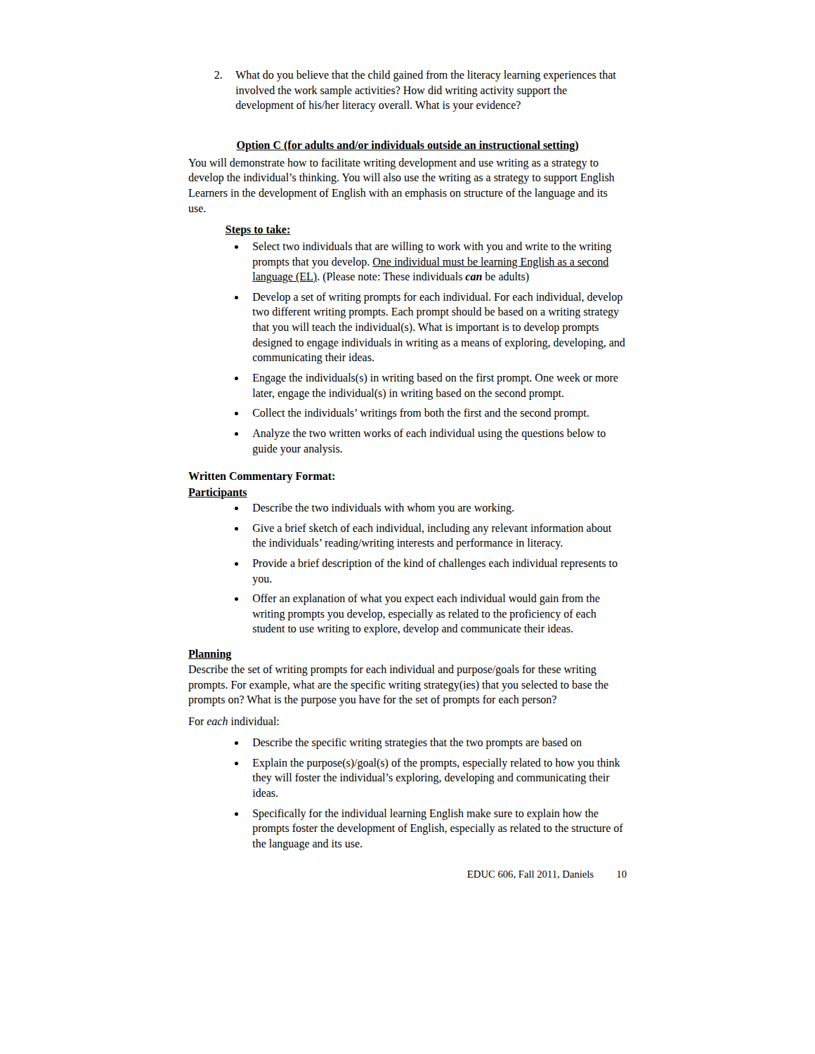What do you believe that the child gained from the literacy learning experiences that involved the work sample activities? How did writing activity support the development of his/her literacy overall. What is your evidence?
Option C (for adults and/or individuals outside an instructional setting)
You will demonstrate how to facilitate writing development and use writing as a strategy to develop the individual’s thinking. You will also use the writing as a strategy to support English Learners in the development of English with an emphasis on structure of the language and its use.
Steps to take:
Select two individuals that are willing to work with you and write to the writing prompts that you develop. One individual must be learning English as a second language (EL). (Please note: These individuals can be adults)
Develop a set of writing prompts for each individual. For each individual, develop two different writing prompts. Each prompt should be based on a writing strategy that you will teach the individual(s). What is important is to develop prompts designed to engage individuals in writing as a means of exploring, developing, and communicating their ideas.
Engage the individuals(s) in writing based on the first prompt. One week or more later, engage the individual(s) in writing based on the second prompt.
Collect the individuals’ writings from both the first and the second prompt.
Analyze the two written works of each individual using the questions below to guide your analysis.
Written Commentary Format:
Participants
Describe the two individuals with whom you are working.
Give a brief sketch of each individual, including any relevant information about the individuals’ reading/writing interests and performance in literacy.
Provide a brief description of the kind of challenges each individual represents to you.
Offer an explanation of what you expect each individual would gain from the writing prompts you develop, especially as related to the proficiency of each student to use writing to explore, develop and communicate their ideas.
Planning
Describe the set of writing prompts for each individual and purpose/goals for these writing prompts. For example, what are the specific writing strategy(ies) that you selected to base the prompts on? What is the purpose you have for the set of prompts for each person?
For each individual:
Describe the specific writing strategies that the two prompts are based on
Explain the purpose(s)/goal(s) of the prompts, especially related to how you think they will foster the individual’s exploring, developing and communicating their ideas.
Specifically for the individual learning English make sure to explain how the prompts foster the development of English, especially as related to the structure of the language and its use.
EDUC 606, Fall 2011, Daniels10